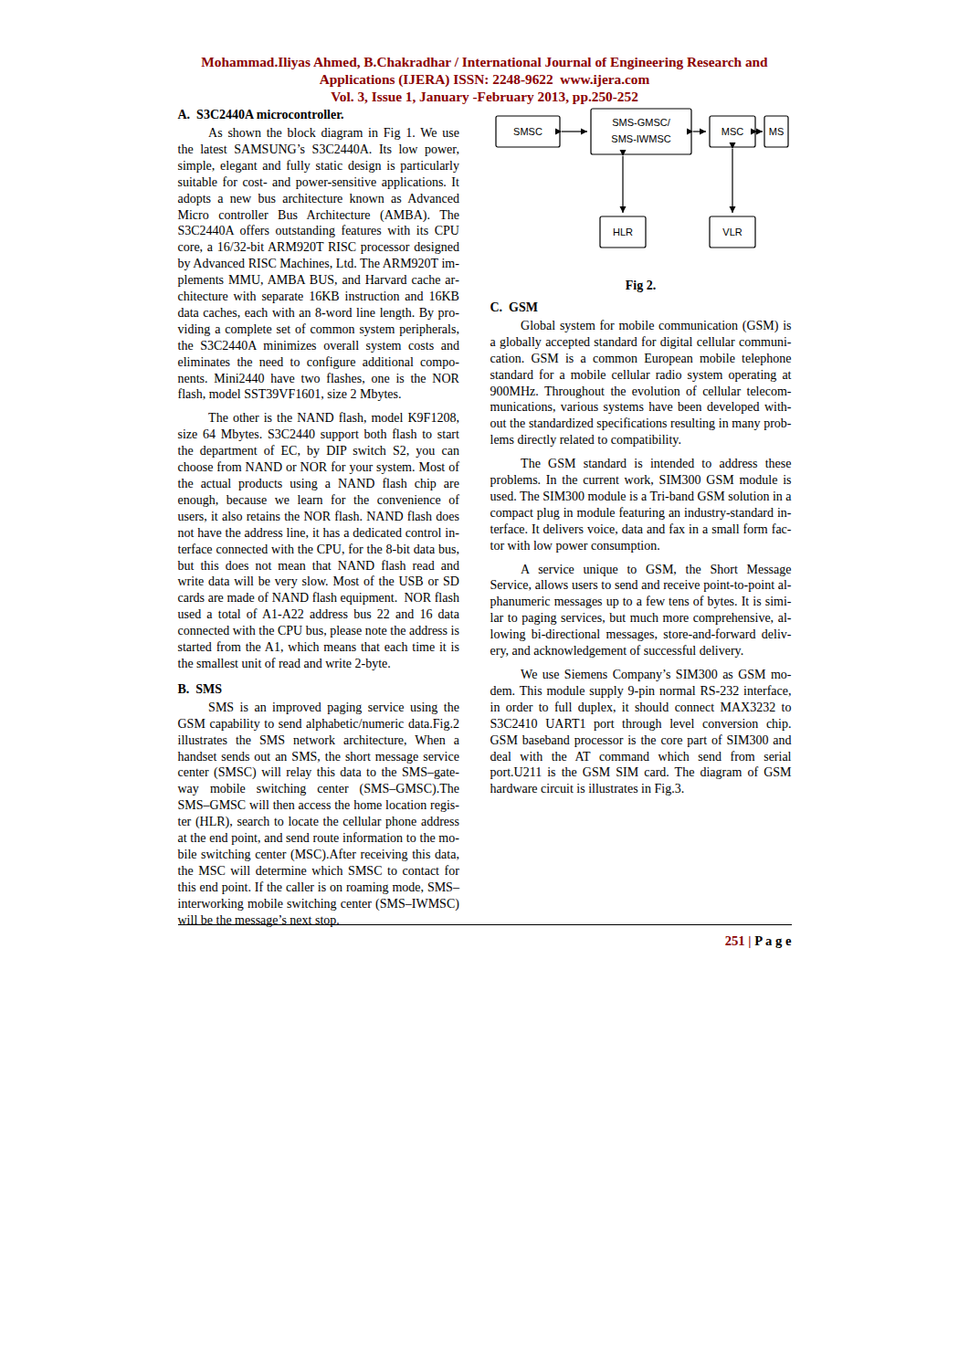Mohammad.Iliyas Ahmed, B.Chakradhar / International Journal of Engineering Research and
Applications (IJERA) ISSN: 2248-9622 www.ijera.com
Vol. 3, Issue 1, January -February 2013, pp.250-252
A. S3C2440A microcontroller.
As shown the block diagram in Fig 1. We use the latest SAMSUNG’s S3C2440A. Its low power, simple, elegant and fully static design is particularly suitable for cost- and power-sensitive applications. It adopts a new bus architecture known as Advanced Micro controller Bus Architecture (AMBA). The S3C2440A offers outstanding features with its CPU core, a 16/32-bit ARM920T RISC processor designed by Advanced RISC Machines, Ltd. The ARM920T implements MMU, AMBA BUS, and Harvard cache architecture with separate 16KB instruction and 16KB data caches, each with an 8-word line length. By providing a complete set of common system peripherals, the S3C2440A minimizes overall system costs and eliminates the need to configure additional components. Mini2440 have two flashes, one is the NOR flash, model SST39VF1601, size 2 Mbytes.
The other is the NAND flash, model K9F1208, size 64 Mbytes. S3C2440 support both flash to start the department of EC, by DIP switch S2, you can choose from NAND or NOR for your system. Most of the actual products using a NAND flash chip are enough, because we learn for the convenience of users, it also retains the NOR flash. NAND flash does not have the address line, it has a dedicated control interface connected with the CPU, for the 8-bit data bus, but this does not mean that NAND flash read and write data will be very slow. Most of the USB or SD cards are made of NAND flash equipment. NOR flash used a total of A1-A22 address bus 22 and 16 data connected with the CPU bus, please note the address is started from the A1, which means that each time it is the smallest unit of read and write 2-byte.
B. SMS
SMS is an improved paging service using the GSM capability to send alphabetic/numeric data.Fig.2 illustrates the SMS network architecture, When a handset sends out an SMS, the short message service center (SMSC) will relay this data to the SMS–gateway mobile switching center (SMS–GMSC).The SMS–GMSC will then access the home location register (HLR), search to locate the cellular phone address at the end point, and send route information to the mobile switching center (MSC).After receiving this data, the MSC will determine which SMSC to contact for this end point. If the caller is on roaming mode, SMS–interworking mobile switching center (SMS–IWMSC) will be the message’s next stop.
SMSC SMS-GMSC/ SMS-IWMSC MSC MS HLR VLR
Fig 2.
C. GSM
Global system for mobile communication (GSM) is a globally accepted standard for digital cellular communication. GSM is a common European mobile telephone standard for a mobile cellular radio system operating at 900MHz. Throughout the evolution of cellular telecommunications, various systems have been developed without the standardized specifications resulting in many problems directly related to compatibility.
The GSM standard is intended to address these problems. In the current work, SIM300 GSM module is used. The SIM300 module is a Tri-band GSM solution in a compact plug in module featuring an industry-standard interface. It delivers voice, data and fax in a small form factor with low power consumption.
A service unique to GSM, the Short Message Service, allows users to send and receive point-to-point alphanumeric messages up to a few tens of bytes. It is similar to paging services, but much more comprehensive, allowing bi-directional messages, store-and-forward delivery, and acknowledgement of successful delivery.
We use Siemens Company’s SIM300 as GSM modem. This module supply 9-pin normal RS-232 interface, in order to full duplex, it should connect MAX3232 to S3C2410 UART1 port through level conversion chip. GSM baseband processor is the core part of SIM300 and deal with the AT command which send from serial port.U211 is the GSM SIM card. The diagram of GSM hardware circuit is illustrates in Fig.3.
251 | P a g e